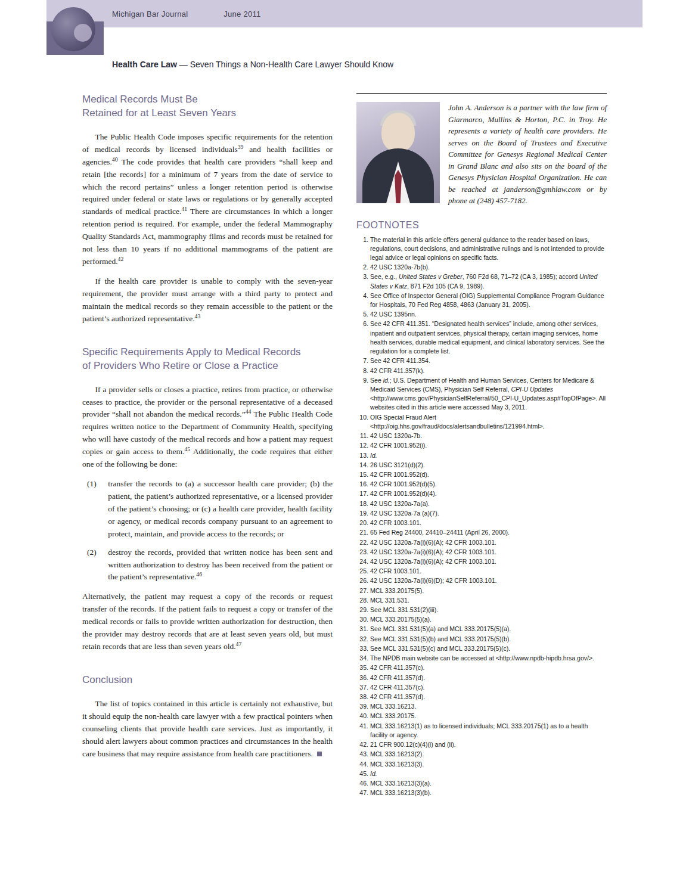Michigan Bar Journal June 2011
38
Health Care Law — Seven Things a Non-Health Care Lawyer Should Know
Medical Records Must Be
Retained for at Least Seven Years
The Public Health Code imposes specific requirements for the retention of medical records by licensed individuals39 and health facilities or agencies.40 The code provides that health care providers “shall keep and retain [the records] for a minimum of 7 years from the date of service to which the record pertains” unless a longer retention period is otherwise required under federal or state laws or regulations or by generally accepted standards of medical practice.41 There are circumstances in which a longer retention period is required. For example, under the federal Mammography Quality Standards Act, mammography films and records must be retained for not less than 10 years if no additional mammograms of the patient are performed.42
If the health care provider is unable to comply with the seven-year requirement, the provider must arrange with a third party to protect and maintain the medical records so they remain accessible to the patient or the patient’s authorized representative.43
Specific Requirements Apply to Medical Records
of Providers Who Retire or Close a Practice
If a provider sells or closes a practice, retires from practice, or otherwise ceases to practice, the provider or the personal representative of a deceased provider “shall not abandon the medical records.”44 The Public Health Code requires written notice to the Department of Community Health, specifying who will have custody of the medical records and how a patient may request copies or gain access to them.45 Additionally, the code requires that either one of the following be done:
(1) transfer the records to (a) a successor health care provider; (b) the patient, the patient’s authorized representative, or a licensed provider of the patient’s choosing; or (c) a health care provider, health facility or agency, or medical records company pursuant to an agreement to protect, maintain, and provide access to the records; or
(2) destroy the records, provided that written notice has been sent and written authorization to destroy has been received from the patient or the patient’s representative.46
Alternatively, the patient may request a copy of the records or request transfer of the records. If the patient fails to request a copy or transfer of the medical records or fails to provide written authorization for destruction, then the provider may destroy records that are at least seven years old, but must retain records that are less than seven years old.47
Conclusion
The list of topics contained in this article is certainly not exhaustive, but it should equip the non-health care lawyer with a few practical pointers when counseling clients that provide health care services. Just as importantly, it should alert lawyers about common practices and circumstances in the health care business that may require assistance from health care practitioners.
John A. Anderson is a partner with the law firm of Giarmarco, Mullins & Horton, P.C. in Troy. He represents a variety of health care providers. He serves on the Board of Trustees and Executive Committee for Genesys Regional Medical Center in Grand Blanc and also sits on the board of the Genesys Physician Hospital Organization. He can be reached at janderson@gmhlaw.com or by phone at (248) 457-7182.
FOOTNOTES
1. The material in this article offers general guidance to the reader based on laws, regulations, court decisions, and administrative rulings and is not intended to provide legal advice or legal opinions on specific facts.
2. 42 USC 1320a-7b(b).
3. See, e.g., United States v Greber, 760 F2d 68, 71–72 (CA 3, 1985); accord United States v Katz, 871 F2d 105 (CA 9, 1989).
4. See Office of Inspector General (OIG) Supplemental Compliance Program Guidance for Hospitals, 70 Fed Reg 4858, 4863 (January 31, 2005).
5. 42 USC 1395nn.
6. See 42 CFR 411.351. “Designated health services” include, among other services, inpatient and outpatient services, physical therapy, certain imaging services, home health services, durable medical equipment, and clinical laboratory services. See the regulation for a complete list.
7. See 42 CFR 411.354.
8. 42 CFR 411.357(k).
9. See id.; U.S. Department of Health and Human Services, Centers for Medicare & Medicaid Services (CMS), Physician Self Referral, CPI-U Updates <http://www.cms.gov/PhysicianSelfReferral/50_CPI-U_Updates.asp#TopOfPage>. All websites cited in this article were accessed May 3, 2011.
10. OIG Special Fraud Alert <http://oig.hhs.gov/fraud/docs/alertsandbulletins/121994.html>.
11. 42 USC 1320a-7b.
12. 42 CFR 1001.952(i).
13. Id.
14. 26 USC 3121(d)(2).
15. 42 CFR 1001.952(d).
16. 42 CFR 1001.952(d)(5).
17. 42 CFR 1001.952(d)(4).
18. 42 USC 1320a-7a(a).
19. 42 USC 1320a-7a (a)(7).
20. 42 CFR 1003.101.
21. 65 Fed Reg 24400, 24410–24411 (April 26, 2000).
22. 42 USC 1320a-7a(i)(6)(A); 42 CFR 1003.101.
23. 42 USC 1320a-7a(i)(6)(A); 42 CFR 1003.101.
24. 42 USC 1320a-7a(i)(6)(A); 42 CFR 1003.101.
25. 42 CFR 1003.101.
26. 42 USC 1320a-7a(i)(6)(D); 42 CFR 1003.101.
27. MCL 333.20175(5).
28. MCL 331.531.
29. See MCL 331.531(2)(iii).
30. MCL 333.20175(5)(a).
31. See MCL 331.531(5)(a) and MCL 333.20175(5)(a).
32. See MCL 331.531(5)(b) and MCL 333.20175(5)(b).
33. See MCL 331.531(5)(c) and MCL 333.20175(5)(c).
34. The NPDB main website can be accessed at <http://www.npdb-hipdb.hrsa.gov/>.
35. 42 CFR 411.357(c).
36. 42 CFR 411.357(d).
37. 42 CFR 411.357(c).
38. 42 CFR 411.357(d).
39. MCL 333.16213.
40. MCL 333.20175.
41. MCL 333.16213(1) as to licensed individuals; MCL 333.20175(1) as to a health facility or agency.
42. 21 CFR 900.12(c)(4)(i) and (ii).
43. MCL 333.16213(2).
44. MCL 333.16213(3).
45. Id.
46. MCL 333.16213(3)(a).
47. MCL 333.16213(3)(b).